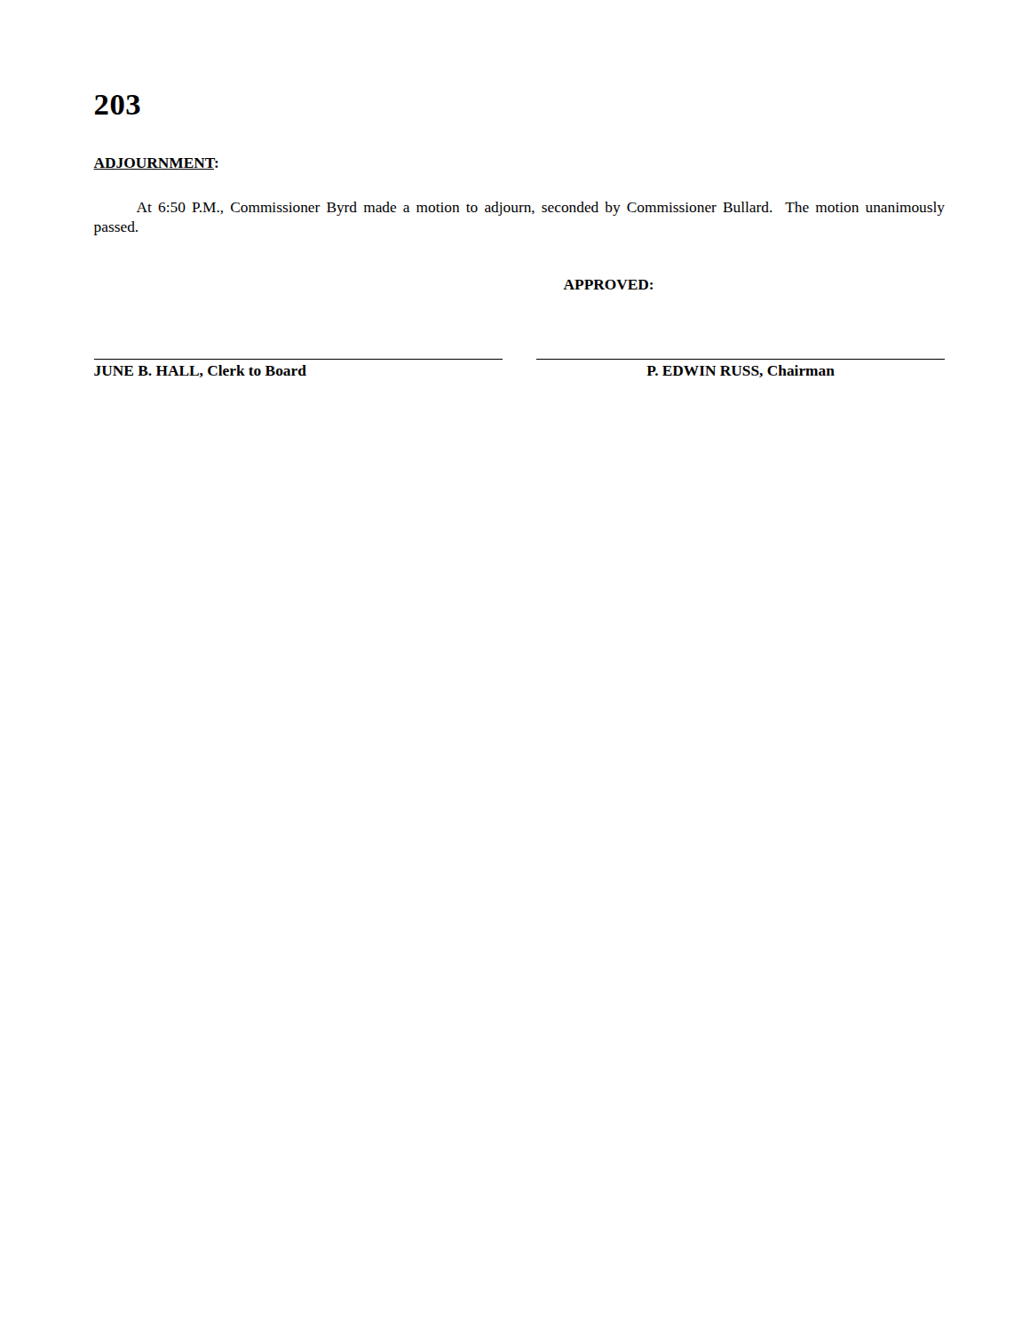203
ADJOURNMENT:
At 6:50 P.M., Commissioner Byrd made a motion to adjourn, seconded by Commissioner Bullard. The motion unanimously passed.
APPROVED:
| JUNE B. HALL, Clerk to Board | | P. EDWIN RUSS, Chairman |